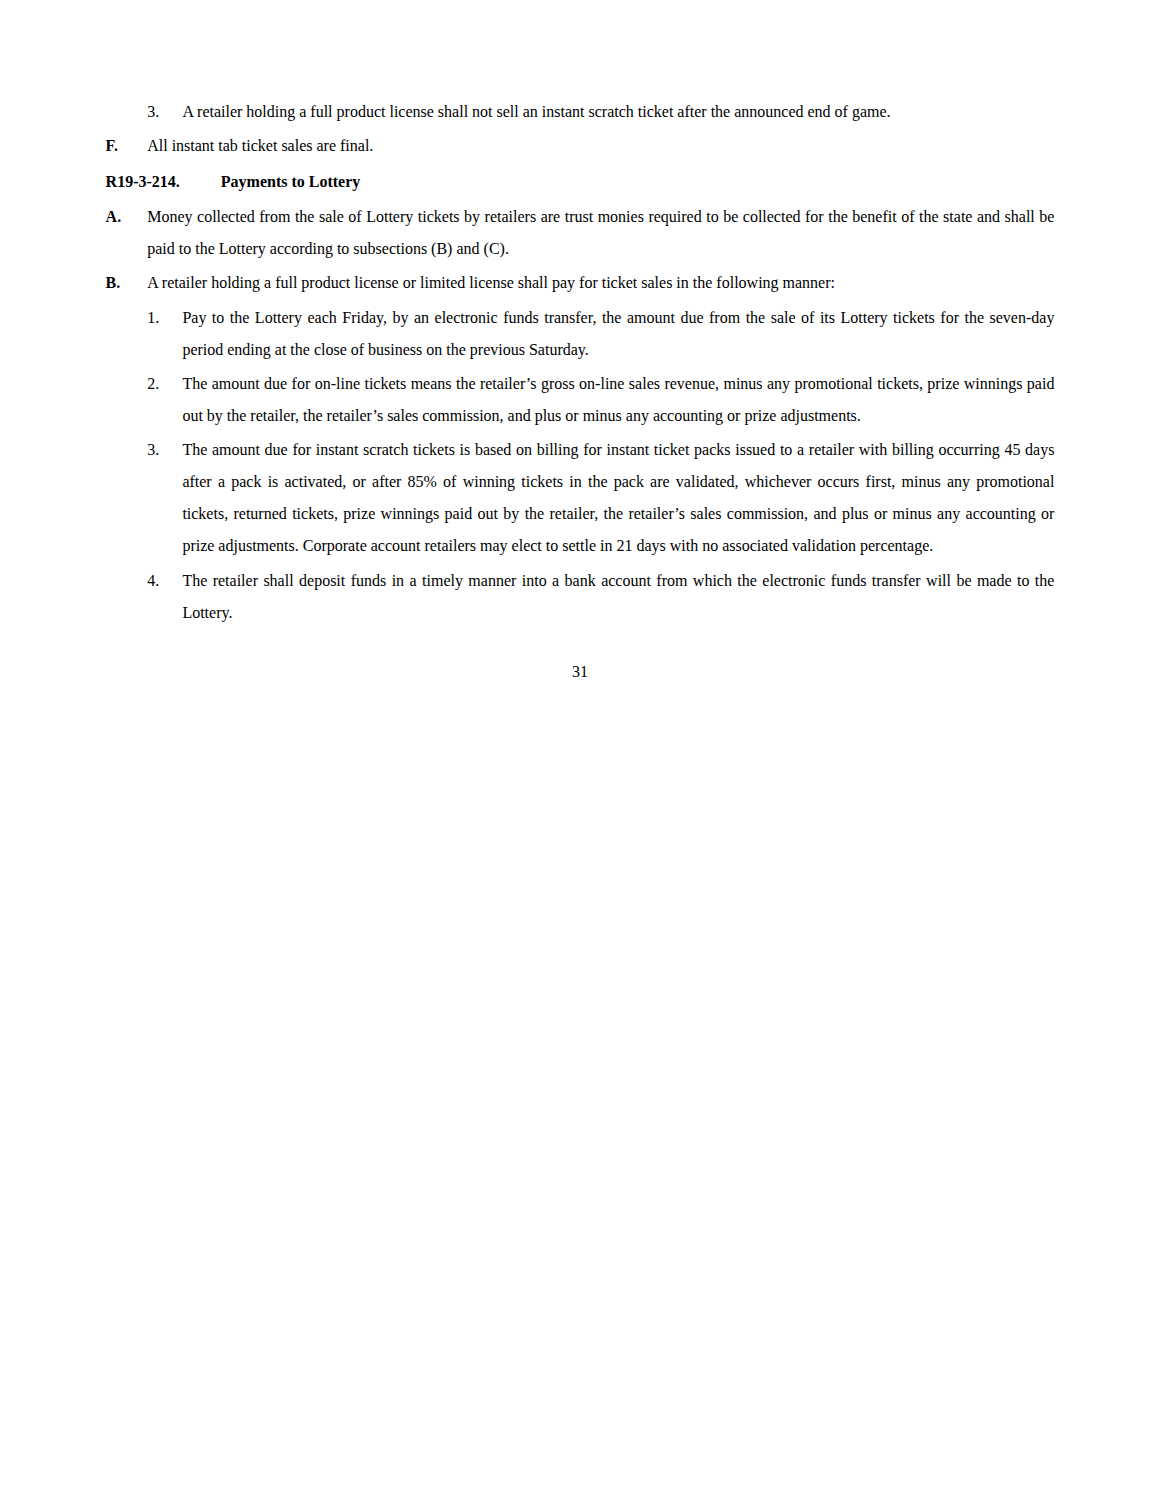3. A retailer holding a full product license shall not sell an instant scratch ticket after the announced end of game.
F. All instant tab ticket sales are final.
R19-3-214. Payments to Lottery
A. Money collected from the sale of Lottery tickets by retailers are trust monies required to be collected for the benefit of the state and shall be paid to the Lottery according to subsections (B) and (C).
B. A retailer holding a full product license or limited license shall pay for ticket sales in the following manner:
1. Pay to the Lottery each Friday, by an electronic funds transfer, the amount due from the sale of its Lottery tickets for the seven-day period ending at the close of business on the previous Saturday.
2. The amount due for on-line tickets means the retailer’s gross on-line sales revenue, minus any promotional tickets, prize winnings paid out by the retailer, the retailer’s sales commission, and plus or minus any accounting or prize adjustments.
3. The amount due for instant scratch tickets is based on billing for instant ticket packs issued to a retailer with billing occurring 45 days after a pack is activated, or after 85% of winning tickets in the pack are validated, whichever occurs first, minus any promotional tickets, returned tickets, prize winnings paid out by the retailer, the retailer’s sales commission, and plus or minus any accounting or prize adjustments. Corporate account retailers may elect to settle in 21 days with no associated validation percentage.
4. The retailer shall deposit funds in a timely manner into a bank account from which the electronic funds transfer will be made to the Lottery.
31